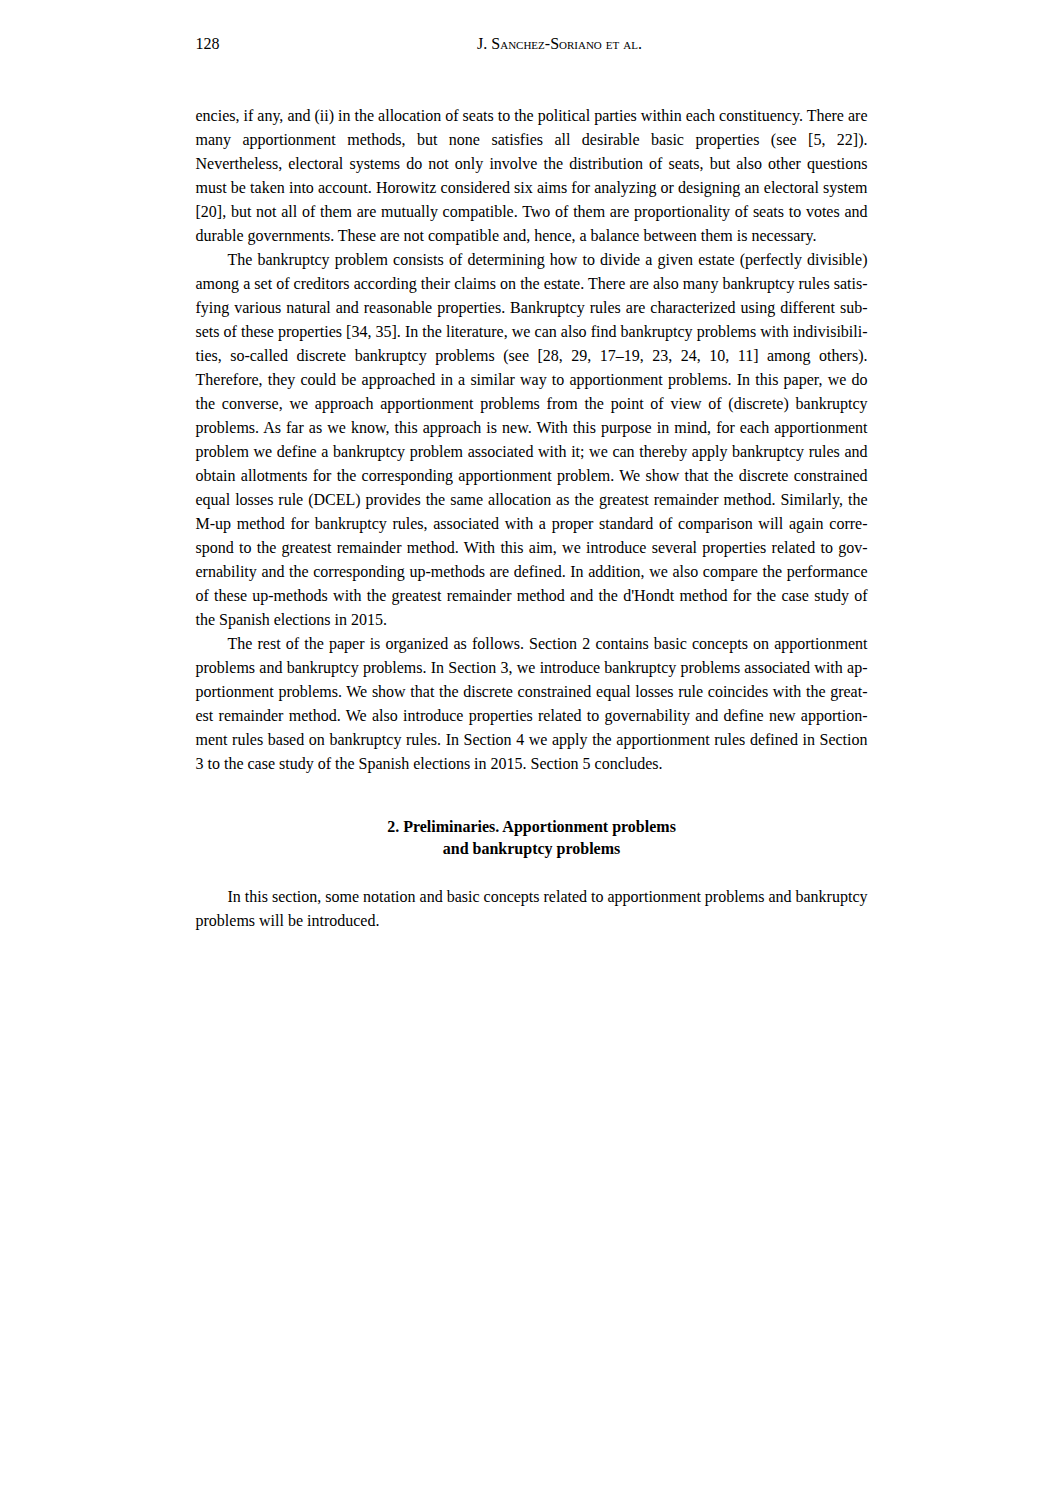128 J. Sanchez-Soriano et al.
encies, if any, and (ii) in the allocation of seats to the political parties within each constituency. There are many apportionment methods, but none satisfies all desirable basic properties (see [5, 22]). Nevertheless, electoral systems do not only involve the distribution of seats, but also other questions must be taken into account. Horowitz considered six aims for analyzing or designing an electoral system [20], but not all of them are mutually compatible. Two of them are proportionality of seats to votes and durable governments. These are not compatible and, hence, a balance between them is necessary.
The bankruptcy problem consists of determining how to divide a given estate (perfectly divisible) among a set of creditors according their claims on the estate. There are also many bankruptcy rules satisfying various natural and reasonable properties. Bankruptcy rules are characterized using different subsets of these properties [34, 35]. In the literature, we can also find bankruptcy problems with indivisibilities, so-called discrete bankruptcy problems (see [28, 29, 17–19, 23, 24, 10, 11] among others). Therefore, they could be approached in a similar way to apportionment problems. In this paper, we do the converse, we approach apportionment problems from the point of view of (discrete) bankruptcy problems. As far as we know, this approach is new. With this purpose in mind, for each apportionment problem we define a bankruptcy problem associated with it; we can thereby apply bankruptcy rules and obtain allotments for the corresponding apportionment problem. We show that the discrete constrained equal losses rule (DCEL) provides the same allocation as the greatest remainder method. Similarly, the M-up method for bankruptcy rules, associated with a proper standard of comparison will again correspond to the greatest remainder method. With this aim, we introduce several properties related to governability and the corresponding up-methods are defined. In addition, we also compare the performance of these up-methods with the greatest remainder method and the d'Hondt method for the case study of the Spanish elections in 2015.
The rest of the paper is organized as follows. Section 2 contains basic concepts on apportionment problems and bankruptcy problems. In Section 3, we introduce bankruptcy problems associated with apportionment problems. We show that the discrete constrained equal losses rule coincides with the greatest remainder method. We also introduce properties related to governability and define new apportionment rules based on bankruptcy rules. In Section 4 we apply the apportionment rules defined in Section 3 to the case study of the Spanish elections in 2015. Section 5 concludes.
2. Preliminaries. Apportionment problems
and bankruptcy problems
In this section, some notation and basic concepts related to apportionment problems and bankruptcy problems will be introduced.